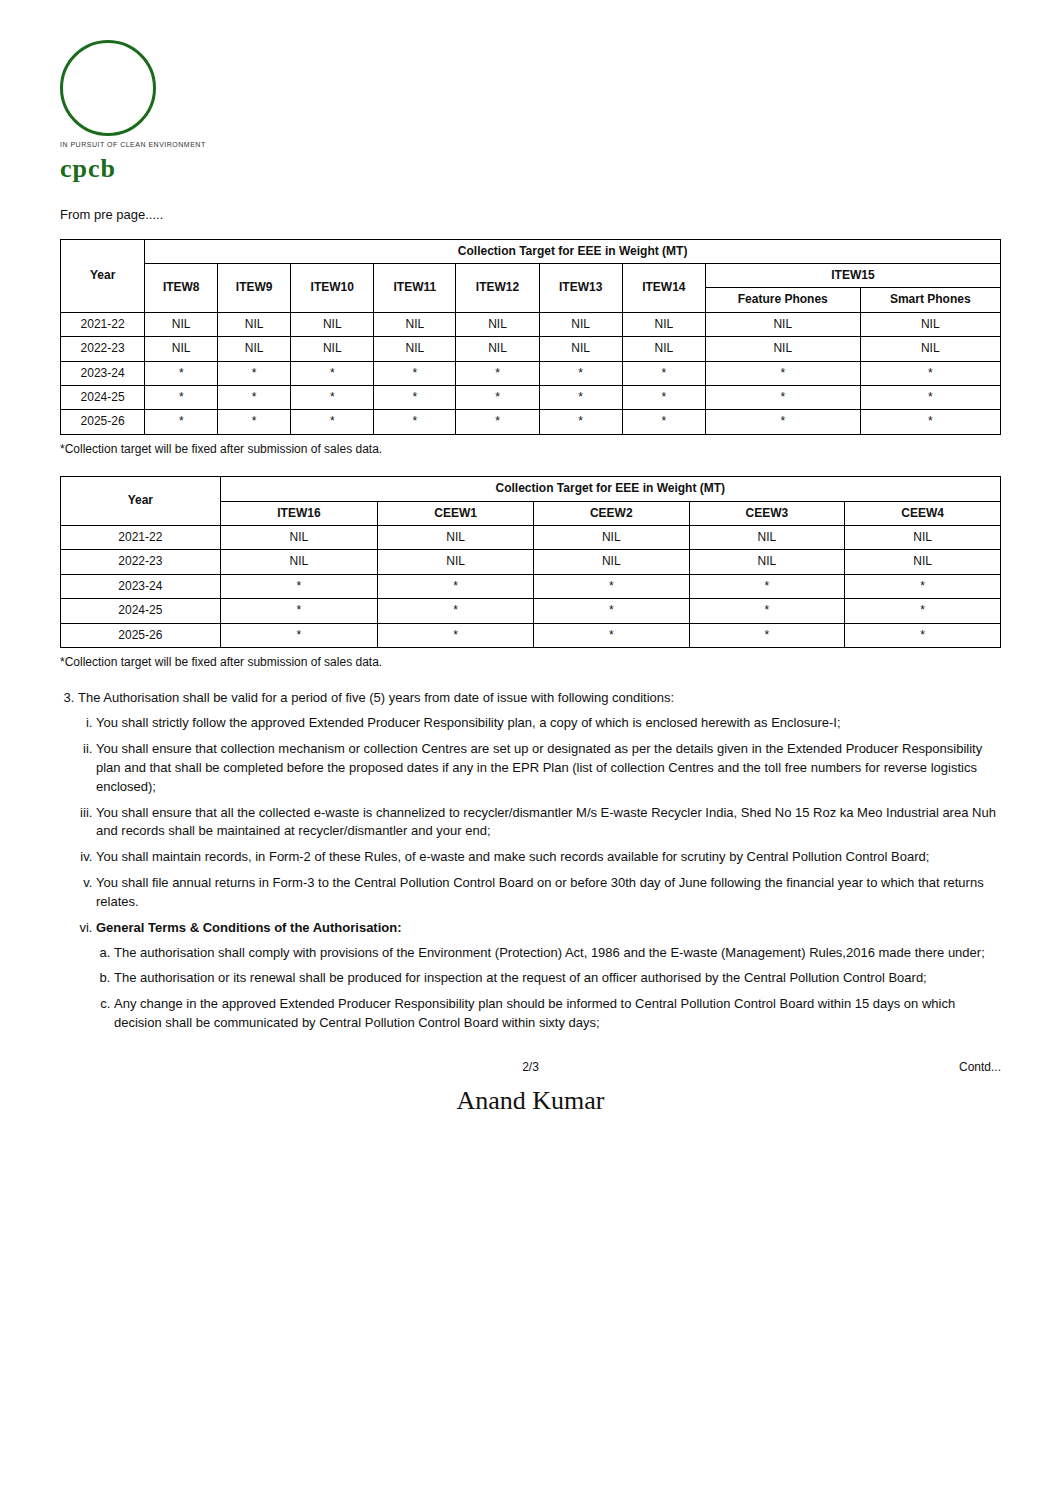IN PURSUIT OF CLEAN ENVIRONMENT
cpcb
From pre page.....
| Year | Collection Target for EEE in Weight (MT) |
| --- | --- |
| ITEW8 | ITEW9 | ITEW10 | ITEW11 | ITEW12 | ITEW13 | ITEW14 | ITEW15 |
| Feature Phones | Smart Phones |
| 2021-22 | NIL | NIL | NIL | NIL | NIL | NIL | NIL | NIL | NIL |
| 2022-23 | NIL | NIL | NIL | NIL | NIL | NIL | NIL | NIL | NIL |
| 2023-24 | * | * | * | * | * | * | * | * | * |
| 2024-25 | * | * | * | * | * | * | * | * | * |
| 2025-26 | * | * | * | * | * | * | * | * | * |
*Collection target will be fixed after submission of sales data.
| Year | Collection Target for EEE in Weight (MT) |
| --- | --- |
| ITEW16 | CEEW1 | CEEW2 | CEEW3 | CEEW4 |
| 2021-22 | NIL | NIL | NIL | NIL | NIL |
| 2022-23 | NIL | NIL | NIL | NIL | NIL |
| 2023-24 | * | * | * | * | * |
| 2024-25 | * | * | * | * | * |
| 2025-26 | * | * | * | * | * |
*Collection target will be fixed after submission of sales data.
The Authorisation shall be valid for a period of five (5) years from date of issue with following conditions:
You shall strictly follow the approved Extended Producer Responsibility plan, a copy of which is enclosed herewith as Enclosure-I;
You shall ensure that collection mechanism or collection Centres are set up or designated as per the details given in the Extended Producer Responsibility plan and that shall be completed before the proposed dates if any in the EPR Plan (list of collection Centres and the toll free numbers for reverse logistics enclosed);
You shall ensure that all the collected e-waste is channelized to recycler/dismantler M/s E-waste Recycler India, Shed No 15 Roz ka Meo Industrial area Nuh and records shall be maintained at recycler/dismantler and your end;
You shall maintain records, in Form-2 of these Rules, of e-waste and make such records available for scrutiny by Central Pollution Control Board;
You shall file annual returns in Form-3 to the Central Pollution Control Board on or before 30th day of June following the financial year to which that returns relates.
General Terms & Conditions of the Authorisation:
The authorisation shall comply with provisions of the Environment (Protection) Act, 1986 and the E-waste (Management) Rules,2016 made there under;
The authorisation or its renewal shall be produced for inspection at the request of an officer authorised by the Central Pollution Control Board;
Any change in the approved Extended Producer Responsibility plan should be informed to Central Pollution Control Board within 15 days on which decision shall be communicated by Central Pollution Control Board within sixty days;
Contd...
2/3
Anand Kumar